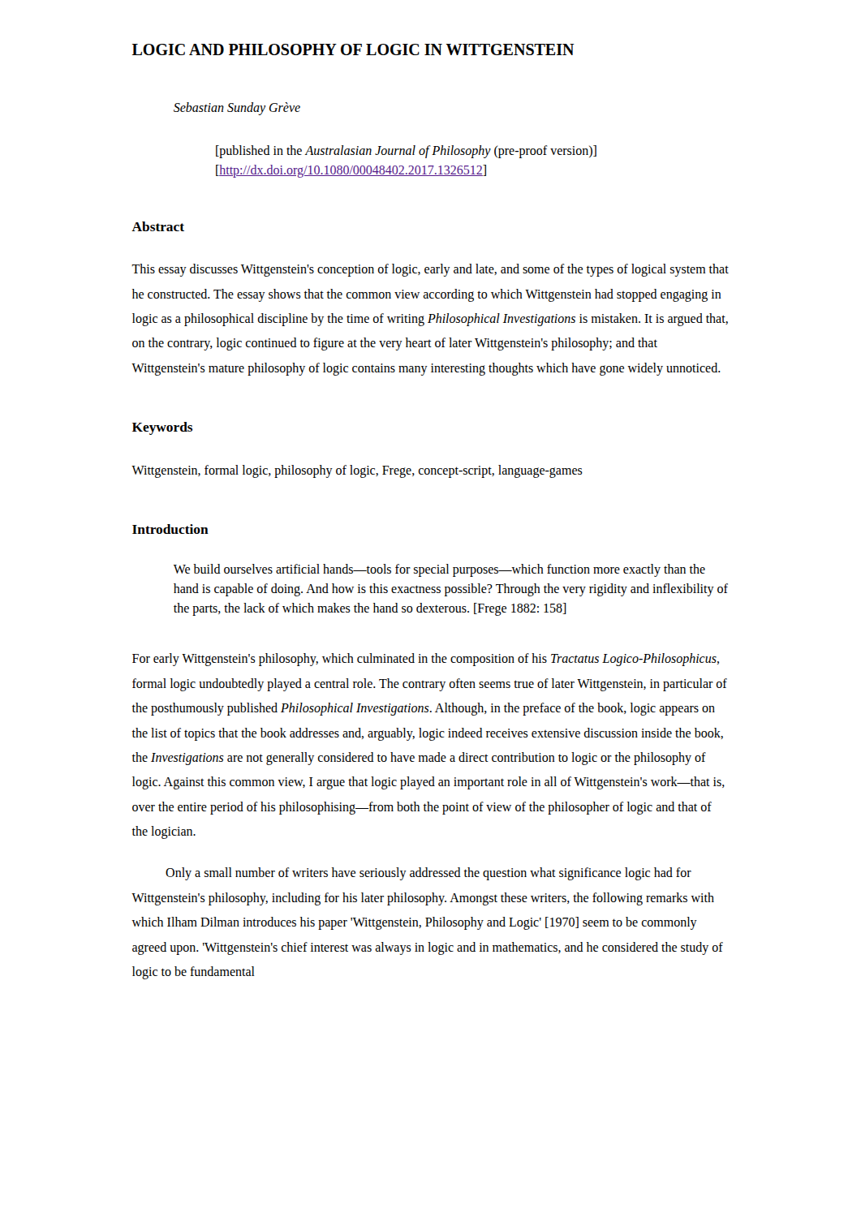LOGIC AND PHILOSOPHY OF LOGIC IN WITTGENSTEIN
Sebastian Sunday Grève
[published in the Australasian Journal of Philosophy (pre-proof version)]
[http://dx.doi.org/10.1080/00048402.2017.1326512]
Abstract
This essay discusses Wittgenstein's conception of logic, early and late, and some of the types of logical system that he constructed. The essay shows that the common view according to which Wittgenstein had stopped engaging in logic as a philosophical discipline by the time of writing Philosophical Investigations is mistaken. It is argued that, on the contrary, logic continued to figure at the very heart of later Wittgenstein's philosophy; and that Wittgenstein's mature philosophy of logic contains many interesting thoughts which have gone widely unnoticed.
Keywords
Wittgenstein, formal logic, philosophy of logic, Frege, concept-script, language-games
Introduction
We build ourselves artificial hands—tools for special purposes—which function more exactly than the hand is capable of doing. And how is this exactness possible? Through the very rigidity and inflexibility of the parts, the lack of which makes the hand so dexterous. [Frege 1882: 158]
For early Wittgenstein's philosophy, which culminated in the composition of his Tractatus Logico-Philosophicus, formal logic undoubtedly played a central role. The contrary often seems true of later Wittgenstein, in particular of the posthumously published Philosophical Investigations. Although, in the preface of the book, logic appears on the list of topics that the book addresses and, arguably, logic indeed receives extensive discussion inside the book, the Investigations are not generally considered to have made a direct contribution to logic or the philosophy of logic. Against this common view, I argue that logic played an important role in all of Wittgenstein's work—that is, over the entire period of his philosophising—from both the point of view of the philosopher of logic and that of the logician.
Only a small number of writers have seriously addressed the question what significance logic had for Wittgenstein's philosophy, including for his later philosophy. Amongst these writers, the following remarks with which Ilham Dilman introduces his paper 'Wittgenstein, Philosophy and Logic' [1970] seem to be commonly agreed upon. 'Wittgenstein's chief interest was always in logic and in mathematics, and he considered the study of logic to be fundamental